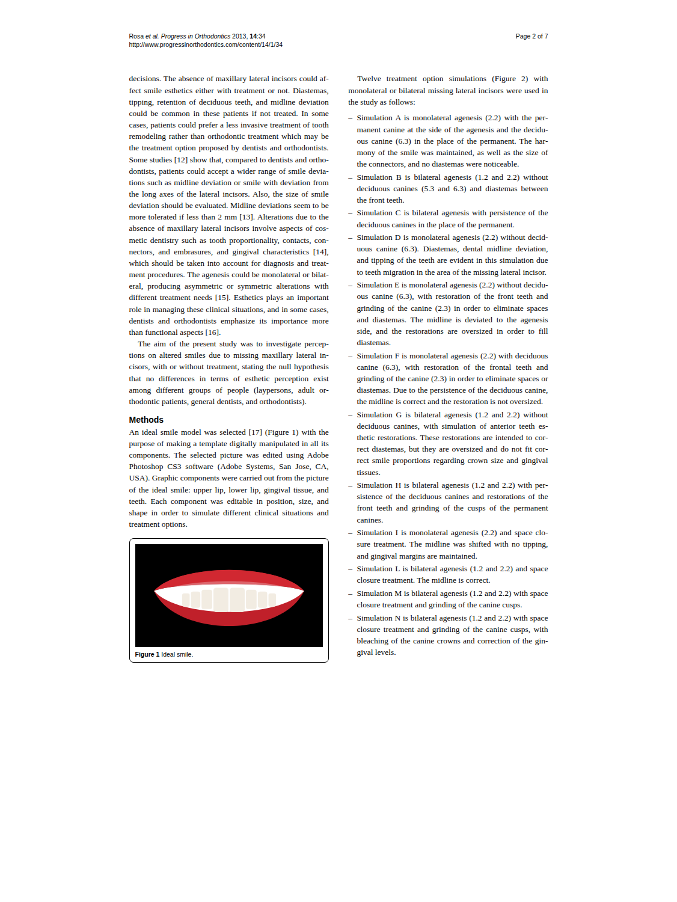Rosa et al. Progress in Orthodontics 2013, 14:34
http://www.progressinorthodontics.com/content/14/1/34
Page 2 of 7
decisions. The absence of maxillary lateral incisors could affect smile esthetics either with treatment or not. Diastemas, tipping, retention of deciduous teeth, and midline deviation could be common in these patients if not treated. In some cases, patients could prefer a less invasive treatment of tooth remodeling rather than orthodontic treatment which may be the treatment option proposed by dentists and orthodontists. Some studies [12] show that, compared to dentists and orthodontists, patients could accept a wider range of smile deviations such as midline deviation or smile with deviation from the long axes of the lateral incisors. Also, the size of smile deviation should be evaluated. Midline deviations seem to be more tolerated if less than 2 mm [13]. Alterations due to the absence of maxillary lateral incisors involve aspects of cosmetic dentistry such as tooth proportionality, contacts, connectors, and embrasures, and gingival characteristics [14], which should be taken into account for diagnosis and treatment procedures. The agenesis could be monolateral or bilateral, producing asymmetric or symmetric alterations with different treatment needs [15]. Esthetics plays an important role in managing these clinical situations, and in some cases, dentists and orthodontists emphasize its importance more than functional aspects [16].
The aim of the present study was to investigate perceptions on altered smiles due to missing maxillary lateral incisors, with or without treatment, stating the null hypothesis that no differences in terms of esthetic perception exist among different groups of people (laypersons, adult orthodontic patients, general dentists, and orthodontists).
Methods
An ideal smile model was selected [17] (Figure 1) with the purpose of making a template digitally manipulated in all its components. The selected picture was edited using Adobe Photoshop CS3 software (Adobe Systems, San Jose, CA, USA). Graphic components were carried out from the picture of the ideal smile: upper lip, lower lip, gingival tissue, and teeth. Each component was editable in position, size, and shape in order to simulate different clinical situations and treatment options.
Figure 1 Ideal smile.
Twelve treatment option simulations (Figure 2) with monolateral or bilateral missing lateral incisors were used in the study as follows:
Simulation A is monolateral agenesis (2.2) with the permanent canine at the side of the agenesis and the deciduous canine (6.3) in the place of the permanent. The harmony of the smile was maintained, as well as the size of the connectors, and no diastemas were noticeable.
Simulation B is bilateral agenesis (1.2 and 2.2) without deciduous canines (5.3 and 6.3) and diastemas between the front teeth.
Simulation C is bilateral agenesis with persistence of the deciduous canines in the place of the permanent.
Simulation D is monolateral agenesis (2.2) without deciduous canine (6.3). Diastemas, dental midline deviation, and tipping of the teeth are evident in this simulation due to teeth migration in the area of the missing lateral incisor.
Simulation E is monolateral agenesis (2.2) without deciduous canine (6.3), with restoration of the front teeth and grinding of the canine (2.3) in order to eliminate spaces and diastemas. The midline is deviated to the agenesis side, and the restorations are oversized in order to fill diastemas.
Simulation F is monolateral agenesis (2.2) with deciduous canine (6.3), with restoration of the frontal teeth and grinding of the canine (2.3) in order to eliminate spaces or diastemas. Due to the persistence of the deciduous canine, the midline is correct and the restoration is not oversized.
Simulation G is bilateral agenesis (1.2 and 2.2) without deciduous canines, with simulation of anterior teeth esthetic restorations. These restorations are intended to correct diastemas, but they are oversized and do not fit correct smile proportions regarding crown size and gingival tissues.
Simulation H is bilateral agenesis (1.2 and 2.2) with persistence of the deciduous canines and restorations of the front teeth and grinding of the cusps of the permanent canines.
Simulation I is monolateral agenesis (2.2) and space closure treatment. The midline was shifted with no tipping, and gingival margins are maintained.
Simulation L is bilateral agenesis (1.2 and 2.2) and space closure treatment. The midline is correct.
Simulation M is bilateral agenesis (1.2 and 2.2) with space closure treatment and grinding of the canine cusps.
Simulation N is bilateral agenesis (1.2 and 2.2) with space closure treatment and grinding of the canine cusps, with bleaching of the canine crowns and correction of the gingival levels.